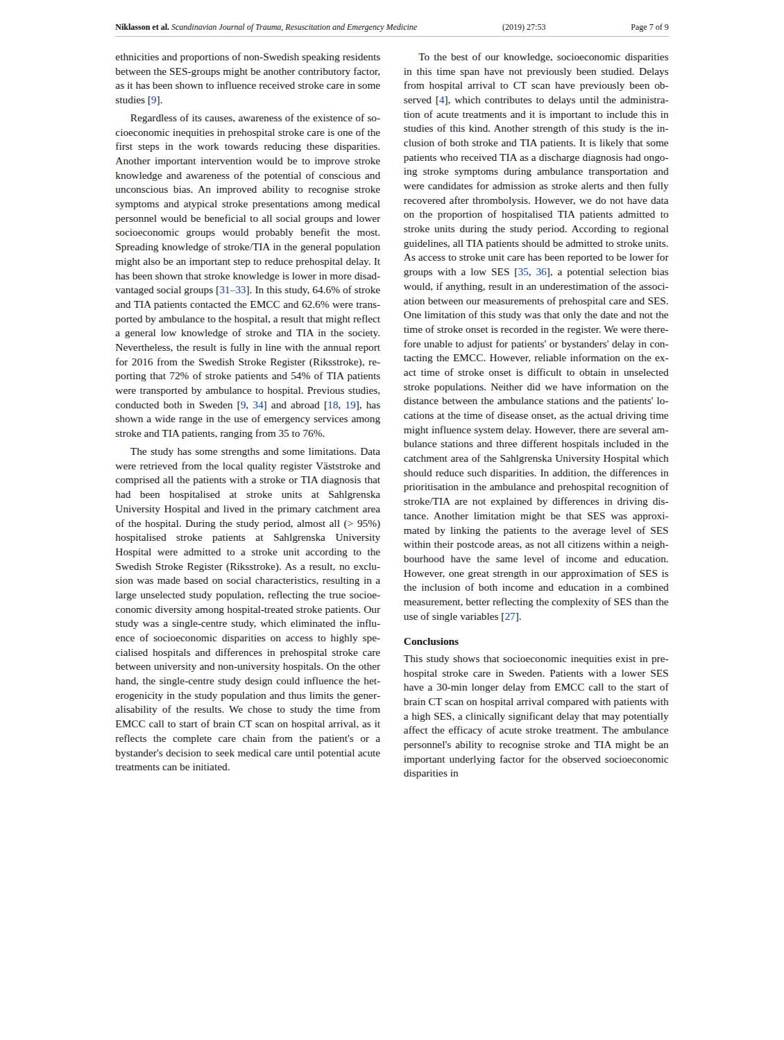Niklasson et al. Scandinavian Journal of Trauma, Resuscitation and Emergency Medicine
(2019) 27:53
Page 7 of 9
ethnicities and proportions of non-Swedish speaking residents between the SES-groups might be another contributory factor, as it has been shown to influence received stroke care in some studies [9].
Regardless of its causes, awareness of the existence of socioeconomic inequities in prehospital stroke care is one of the first steps in the work towards reducing these disparities. Another important intervention would be to improve stroke knowledge and awareness of the potential of conscious and unconscious bias. An improved ability to recognise stroke symptoms and atypical stroke presentations among medical personnel would be beneficial to all social groups and lower socioeconomic groups would probably benefit the most. Spreading knowledge of stroke/TIA in the general population might also be an important step to reduce prehospital delay. It has been shown that stroke knowledge is lower in more disadvantaged social groups [31–33]. In this study, 64.6% of stroke and TIA patients contacted the EMCC and 62.6% were transported by ambulance to the hospital, a result that might reflect a general low knowledge of stroke and TIA in the society. Nevertheless, the result is fully in line with the annual report for 2016 from the Swedish Stroke Register (Riksstroke), reporting that 72% of stroke patients and 54% of TIA patients were transported by ambulance to hospital. Previous studies, conducted both in Sweden [9, 34] and abroad [18, 19], has shown a wide range in the use of emergency services among stroke and TIA patients, ranging from 35 to 76%.
The study has some strengths and some limitations. Data were retrieved from the local quality register Väststroke and comprised all the patients with a stroke or TIA diagnosis that had been hospitalised at stroke units at Sahlgrenska University Hospital and lived in the primary catchment area of the hospital. During the study period, almost all (> 95%) hospitalised stroke patients at Sahlgrenska University Hospital were admitted to a stroke unit according to the Swedish Stroke Register (Riksstroke). As a result, no exclusion was made based on social characteristics, resulting in a large unselected study population, reflecting the true socioeconomic diversity among hospital-treated stroke patients. Our study was a single-centre study, which eliminated the influence of socioeconomic disparities on access to highly specialised hospitals and differences in prehospital stroke care between university and non-university hospitals. On the other hand, the single-centre study design could influence the heterogenicity in the study population and thus limits the generalisability of the results. We chose to study the time from EMCC call to start of brain CT scan on hospital arrival, as it reflects the complete care chain from the patient's or a bystander's decision to seek medical care until potential acute treatments can be initiated.
To the best of our knowledge, socioeconomic disparities in this time span have not previously been studied. Delays from hospital arrival to CT scan have previously been observed [4], which contributes to delays until the administration of acute treatments and it is important to include this in studies of this kind. Another strength of this study is the inclusion of both stroke and TIA patients. It is likely that some patients who received TIA as a discharge diagnosis had ongoing stroke symptoms during ambulance transportation and were candidates for admission as stroke alerts and then fully recovered after thrombolysis. However, we do not have data on the proportion of hospitalised TIA patients admitted to stroke units during the study period. According to regional guidelines, all TIA patients should be admitted to stroke units. As access to stroke unit care has been reported to be lower for groups with a low SES [35, 36], a potential selection bias would, if anything, result in an underestimation of the association between our measurements of prehospital care and SES. One limitation of this study was that only the date and not the time of stroke onset is recorded in the register. We were therefore unable to adjust for patients' or bystanders' delay in contacting the EMCC. However, reliable information on the exact time of stroke onset is difficult to obtain in unselected stroke populations. Neither did we have information on the distance between the ambulance stations and the patients' locations at the time of disease onset, as the actual driving time might influence system delay. However, there are several ambulance stations and three different hospitals included in the catchment area of the Sahlgrenska University Hospital which should reduce such disparities. In addition, the differences in prioritisation in the ambulance and prehospital recognition of stroke/TIA are not explained by differences in driving distance. Another limitation might be that SES was approximated by linking the patients to the average level of SES within their postcode areas, as not all citizens within a neighbourhood have the same level of income and education. However, one great strength in our approximation of SES is the inclusion of both income and education in a combined measurement, better reflecting the complexity of SES than the use of single variables [27].
Conclusions
This study shows that socioeconomic inequities exist in prehospital stroke care in Sweden. Patients with a lower SES have a 30-min longer delay from EMCC call to the start of brain CT scan on hospital arrival compared with patients with a high SES, a clinically significant delay that may potentially affect the efficacy of acute stroke treatment. The ambulance personnel's ability to recognise stroke and TIA might be an important underlying factor for the observed socioeconomic disparities in